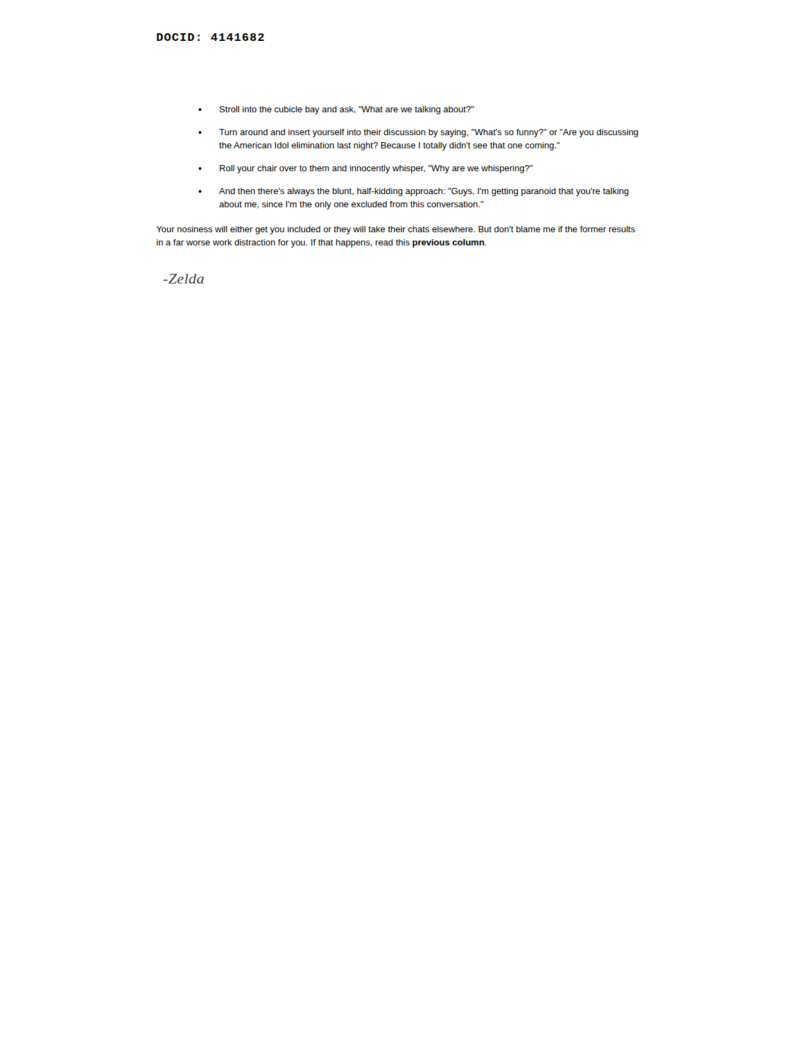DOCID: 4141682
Stroll into the cubicle bay and ask, "What are we talking about?"
Turn around and insert yourself into their discussion by saying, "What's so funny?" or "Are you discussing the American Idol elimination last night? Because I totally didn't see that one coming."
Roll your chair over to them and innocently whisper, "Why are we whispering?"
And then there's always the blunt, half-kidding approach: "Guys, I'm getting paranoid that you're talking about me, since I'm the only one excluded from this conversation."
Your nosiness will either get you included or they will take their chats elsewhere. But don't blame me if the former results in a far worse work distraction for you. If that happens, read this previous column.
-Zelda